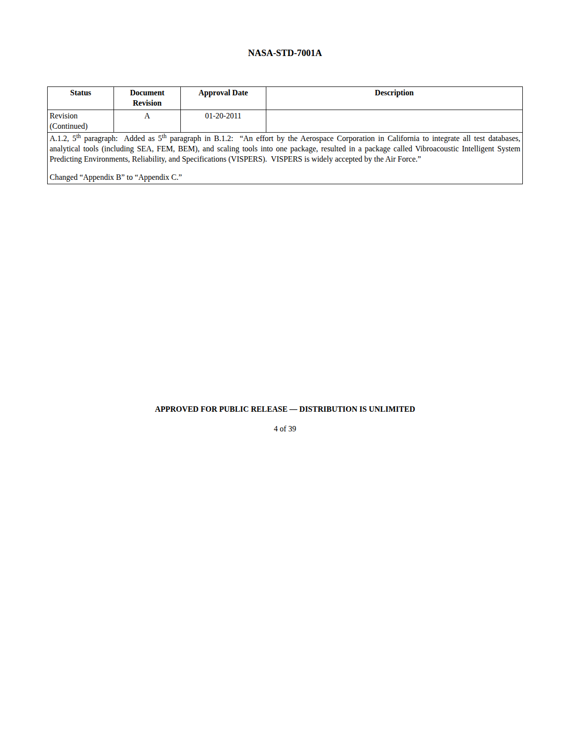NASA-STD-7001A
| Status | Document Revision | Approval Date | Description |
| --- | --- | --- | --- |
| Revision (Continued) | A | 01-20-2011 | |
| A.1.2, 5 th paragraph: Added as 5 th paragraph in B.1.2: “An effort by the Aerospace Corporation in California to integrate all test databases, analytical tools (including SEA, FEM, BEM), and scaling tools into one package, resulted in a package called Vibroacoustic Intelligent System Predicting Environments, Reliability, and Specifications (VISPERS). VISPERS is widely accepted by the Air Force.” Changed “Appendix B” to “Appendix C.” |
APPROVED FOR PUBLIC RELEASE — DISTRIBUTION IS UNLIMITED
4 of 39